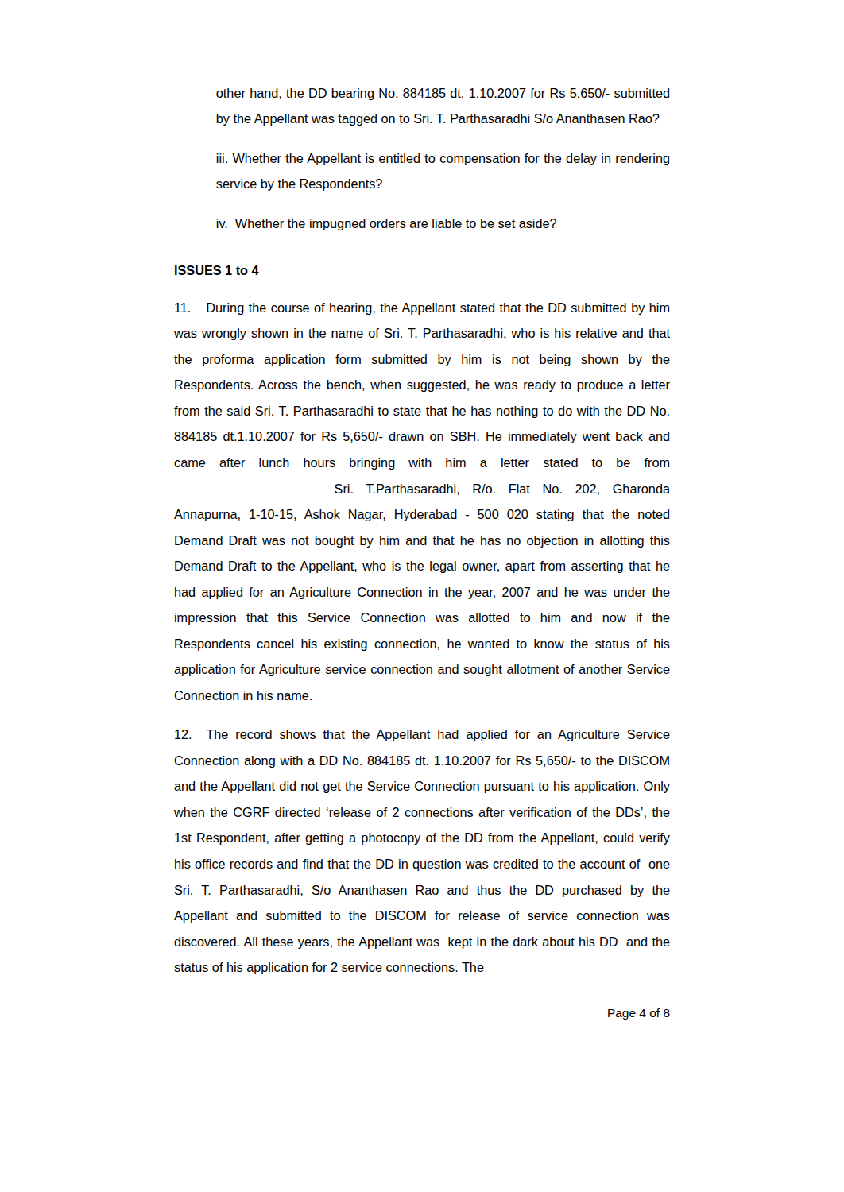other hand, the DD bearing No. 884185 dt. 1.10.2007 for Rs 5,650/- submitted by the Appellant was tagged on to Sri. T. Parthasaradhi S/o Ananthasen Rao?
iii. Whether the Appellant is entitled to compensation for the delay in rendering service by the Respondents?
iv. Whether the impugned orders are liable to be set aside?
ISSUES 1 to 4
11. During the course of hearing, the Appellant stated that the DD submitted by him was wrongly shown in the name of Sri. T. Parthasaradhi, who is his relative and that the proforma application form submitted by him is not being shown by the Respondents. Across the bench, when suggested, he was ready to produce a letter from the said Sri. T. Parthasaradhi to state that he has nothing to do with the DD No. 884185 dt.1.10.2007 for Rs 5,650/- drawn on SBH. He immediately went back and came after lunch hours bringing with him a letter stated to be from Sri. T.Parthasaradhi, R/o. Flat No. 202, Gharonda Annapurna, 1-10-15, Ashok Nagar, Hyderabad - 500 020 stating that the noted Demand Draft was not bought by him and that he has no objection in allotting this Demand Draft to the Appellant, who is the legal owner, apart from asserting that he had applied for an Agriculture Connection in the year, 2007 and he was under the impression that this Service Connection was allotted to him and now if the Respondents cancel his existing connection, he wanted to know the status of his application for Agriculture service connection and sought allotment of another Service Connection in his name.
12. The record shows that the Appellant had applied for an Agriculture Service Connection along with a DD No. 884185 dt. 1.10.2007 for Rs 5,650/- to the DISCOM and the Appellant did not get the Service Connection pursuant to his application. Only when the CGRF directed ‘release of 2 connections after verification of the DDs’, the 1st Respondent, after getting a photocopy of the DD from the Appellant, could verify his office records and find that the DD in question was credited to the account of one Sri. T. Parthasaradhi, S/o Ananthasen Rao and thus the DD purchased by the Appellant and submitted to the DISCOM for release of service connection was discovered. All these years, the Appellant was kept in the dark about his DD and the status of his application for 2 service connections. The
Page 4 of 8